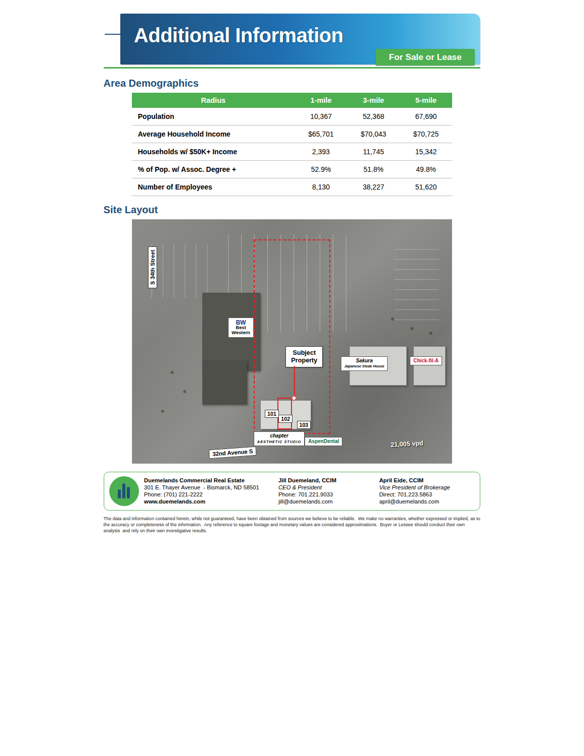Additional Information
For Sale or Lease
Area Demographics
| Radius | 1-mile | 3-mile | 5-mile |
| --- | --- | --- | --- |
| Population | 10,367 | 52,368 | 67,690 |
| Average Household Income | $65,701 | $70,043 | $70,725 |
| Households w/ $50K+ Income | 2,393 | 11,745 | 15,342 |
| % of Pop. w/ Assoc. Degree + | 52.9% | 51.8% | 49.8% |
| Number of Employees | 8,130 | 38,227 | 51,620 |
Site Layout
Subject
Property
S 34th Street
32nd Avenue S
21,005 vpd
101
102
103
BWBest
Western
chapter
AESTHETIC STUDIO
AspenDental
Sakura
Japanese Steak House
Chick-fil-A
Duemelands Commercial Real Estate
301 E. Thayer Avenue - Bismarck, ND 58501
Phone: (701) 221-2222
www.duemelands.com
Jill Duemeland, CCIM
CEO & President
Phone: 701.221.9033
jill@duemelands.com
April Eide, CCIM
Vice President of Brokerage
Direct: 701.223.5863
april@duemelands.com
The data and information contained herein, while not guaranteed, have been obtained from sources we believe to be reliable. We make no warranties, whether expressed or implied, as to the accuracy or completeness of the information. Any reference to square footage and monetary values are considered approximations. Buyer or Lessee should conduct their own analysis and rely on their own investigative results.